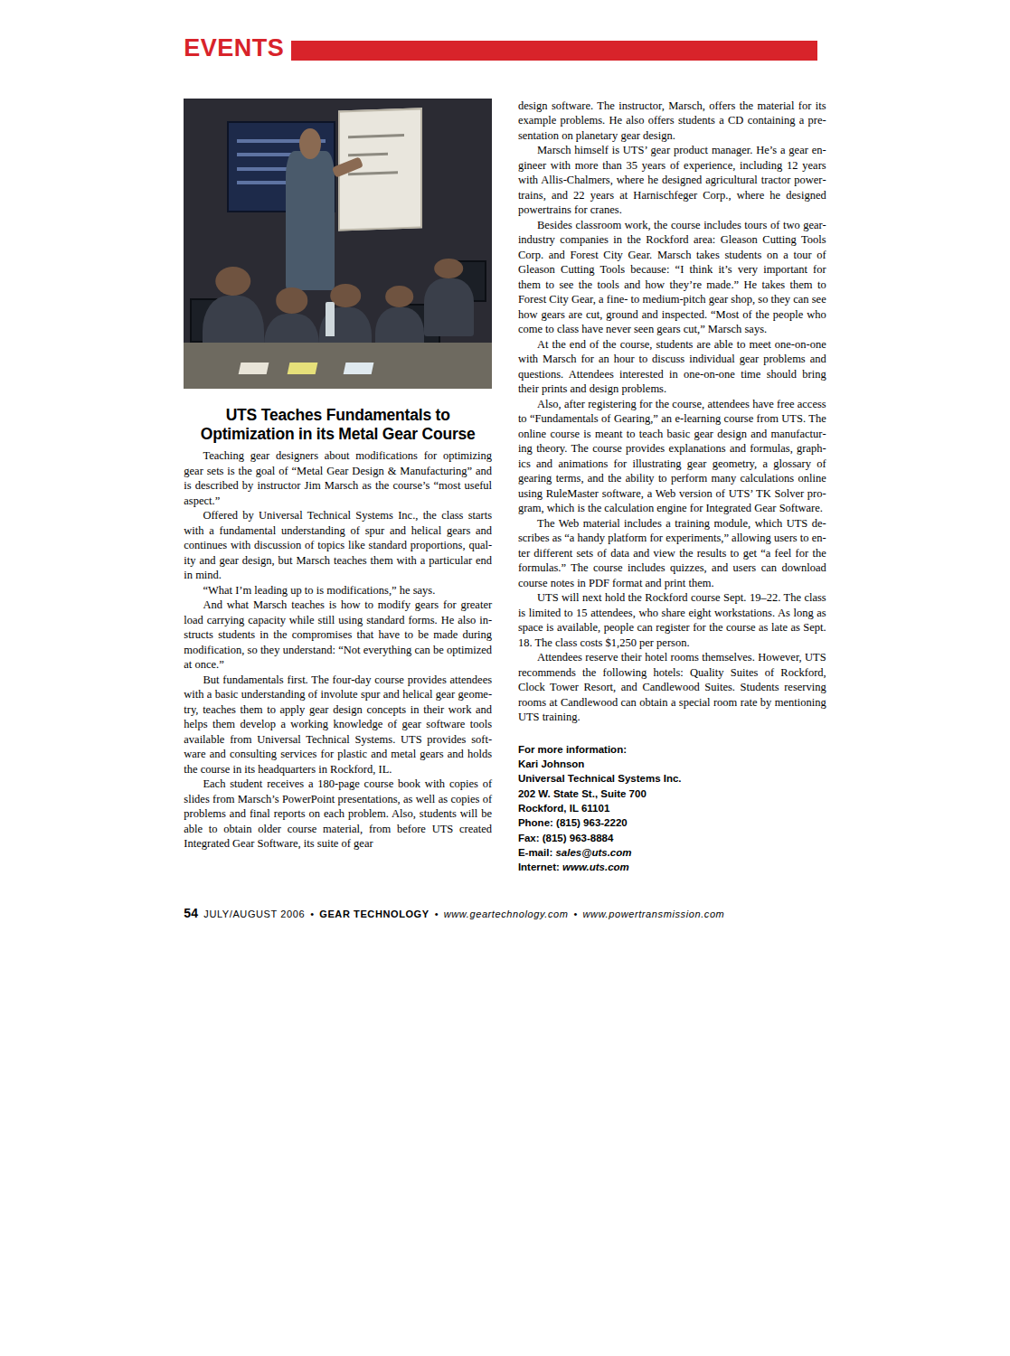EVENTS
UTS Teaches Fundamentals to
Optimization in its Metal Gear Course
Teaching gear designers about modifications for optimizing gear sets is the goal of “Metal Gear Design & Manufacturing” and is described by instructor Jim Marsch as the course’s “most useful aspect.”
Offered by Universal Technical Systems Inc., the class starts with a fundamental understanding of spur and helical gears and continues with discussion of topics like standard proportions, quality and gear design, but Marsch teaches them with a particular end in mind.
“What I’m leading up to is modifications,” he says.
And what Marsch teaches is how to modify gears for greater load carrying capacity while still using standard forms. He also instructs students in the compromises that have to be made during modification, so they understand: “Not everything can be optimized at once.”
But fundamentals first. The four-day course provides attendees with a basic understanding of involute spur and helical gear geometry, teaches them to apply gear design concepts in their work and helps them develop a working knowledge of gear software tools available from Universal Technical Systems. UTS provides software and consulting services for plastic and metal gears and holds the course in its headquarters in Rockford, IL.
Each student receives a 180-page course book with copies of slides from Marsch’s PowerPoint presentations, as well as copies of problems and final reports on each problem. Also, students will be able to obtain older course material, from before UTS created Integrated Gear Software, its suite of gear
design software. The instructor, Marsch, offers the material for its example problems. He also offers students a CD containing a presentation on planetary gear design.
Marsch himself is UTS’ gear product manager. He’s a gear engineer with more than 35 years of experience, including 12 years with Allis-Chalmers, where he designed agricultural tractor powertrains, and 22 years at Harnischfeger Corp., where he designed powertrains for cranes.
Besides classroom work, the course includes tours of two gear-industry companies in the Rockford area: Gleason Cutting Tools Corp. and Forest City Gear. Marsch takes students on a tour of Gleason Cutting Tools because: “I think it’s very important for them to see the tools and how they’re made.” He takes them to Forest City Gear, a fine- to medium-pitch gear shop, so they can see how gears are cut, ground and inspected. “Most of the people who come to class have never seen gears cut,” Marsch says.
At the end of the course, students are able to meet one-on-one with Marsch for an hour to discuss individual gear problems and questions. Attendees interested in one-on-one time should bring their prints and design problems.
Also, after registering for the course, attendees have free access to “Fundamentals of Gearing,” an e-learning course from UTS. The online course is meant to teach basic gear design and manufacturing theory. The course provides explanations and formulas, graphics and animations for illustrating gear geometry, a glossary of gearing terms, and the ability to perform many calculations online using RuleMaster software, a Web version of UTS’ TK Solver program, which is the calculation engine for Integrated Gear Software.
The Web material includes a training module, which UTS describes as “a handy platform for experiments,” allowing users to enter different sets of data and view the results to get “a feel for the formulas.” The course includes quizzes, and users can download course notes in PDF format and print them.
UTS will next hold the Rockford course Sept. 19–22. The class is limited to 15 attendees, who share eight workstations. As long as space is available, people can register for the course as late as Sept. 18. The class costs $1,250 per person.
Attendees reserve their hotel rooms themselves. However, UTS recommends the following hotels: Quality Suites of Rockford, Clock Tower Resort, and Candlewood Suites. Students reserving rooms at Candlewood can obtain a special room rate by mentioning UTS training.
For more information:
Kari Johnson
Universal Technical Systems Inc.
202 W. State St., Suite 700
Rockford, IL 61101
Phone: (815) 963-2220
Fax: (815) 963-8884
E-mail: sales@uts.com
Internet: www.uts.com
54 JULY/AUGUST 2006 • GEAR TECHNOLOGY • www.geartechnology.com • www.powertransmission.com